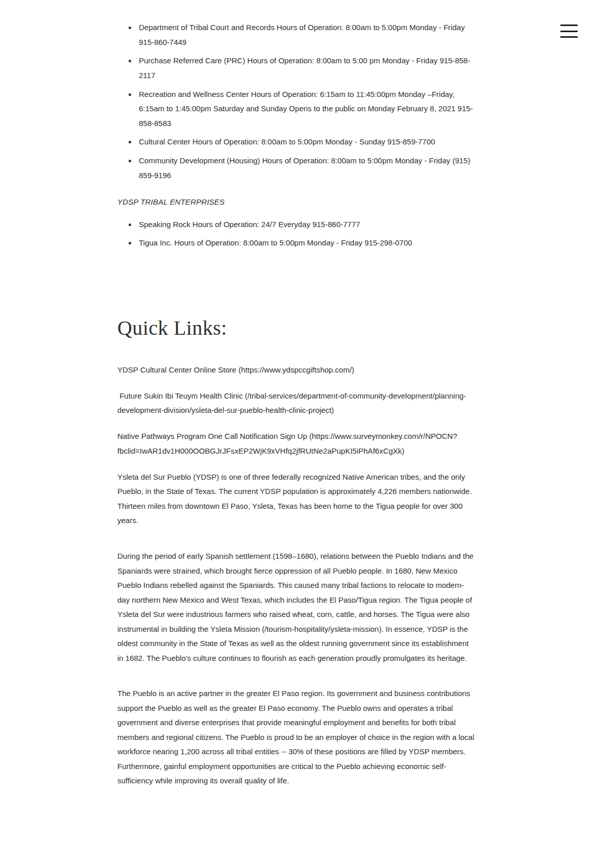Department of Tribal Court and Records Hours of Operation: 8:00am to 5:00pm Monday - Friday 915-860-7449
Purchase Referred Care (PRC) Hours of Operation: 8:00am to 5:00 pm Monday - Friday 915-858-2117
Recreation and Wellness Center Hours of Operation: 6:15am to 11:45:00pm Monday –Friday, 6:15am to 1:45:00pm Saturday and Sunday Opens to the public on Monday February 8, 2021 915-858-8583
Cultural Center Hours of Operation: 8:00am to 5:00pm Monday - Sunday 915-859-7700
Community Development (Housing) Hours of Operation: 8:00am to 5:00pm Monday - Friday (915) 859-9196
YDSP TRIBAL ENTERPRISES
Speaking Rock Hours of Operation: 24/7 Everyday 915-860-7777
Tigua Inc. Hours of Operation: 8:00am to 5:00pm Monday - Friday 915-298-0700
Quick Links:
YDSP Cultural Center Online Store (https://www.ydspccgiftshop.com/)
Future Sukin Ibi Teuym Health Clinic (/tribal-services/department-of-community-development/planning-development-division/ysleta-del-sur-pueblo-health-clinic-project)
Native Pathways Program One Call Notification Sign Up (https://www.surveymonkey.com/r/NPOCN?fbclid=IwAR1dv1H000OOBGJrJFsxEP2WjK9xVHfq2jfRUtNe2aPupKI5iPhAf6xCgXk)
Ysleta del Sur Pueblo (YDSP) is one of three federally recognized Native American tribes, and the only Pueblo, in the State of Texas. The current YDSP population is approximately 4,226 members nationwide. Thirteen miles from downtown El Paso, Ysleta, Texas has been home to the Tigua people for over 300 years.
During the period of early Spanish settlement (1598–1680), relations between the Pueblo Indians and the Spaniards were strained, which brought fierce oppression of all Pueblo people. In 1680, New Mexico Pueblo Indians rebelled against the Spaniards. This caused many tribal factions to relocate to modern-day northern New Mexico and West Texas, which includes the El Paso/Tigua region. The Tigua people of Ysleta del Sur were industrious farmers who raised wheat, corn, cattle, and horses. The Tigua were also instrumental in building the Ysleta Mission (/tourism-hospitality/ysleta-mission). In essence, YDSP is the oldest community in the State of Texas as well as the oldest running government since its establishment in 1682. The Pueblo's culture continues to flourish as each generation proudly promulgates its heritage.
The Pueblo is an active partner in the greater El Paso region. Its government and business contributions support the Pueblo as well as the greater El Paso economy. The Pueblo owns and operates a tribal government and diverse enterprises that provide meaningful employment and benefits for both tribal members and regional citizens. The Pueblo is proud to be an employer of choice in the region with a local workforce nearing 1,200 across all tribal entities -- 30% of these positions are filled by YDSP members. Furthermore, gainful employment opportunities are critical to the Pueblo achieving economic self-sufficiency while improving its overall quality of life.